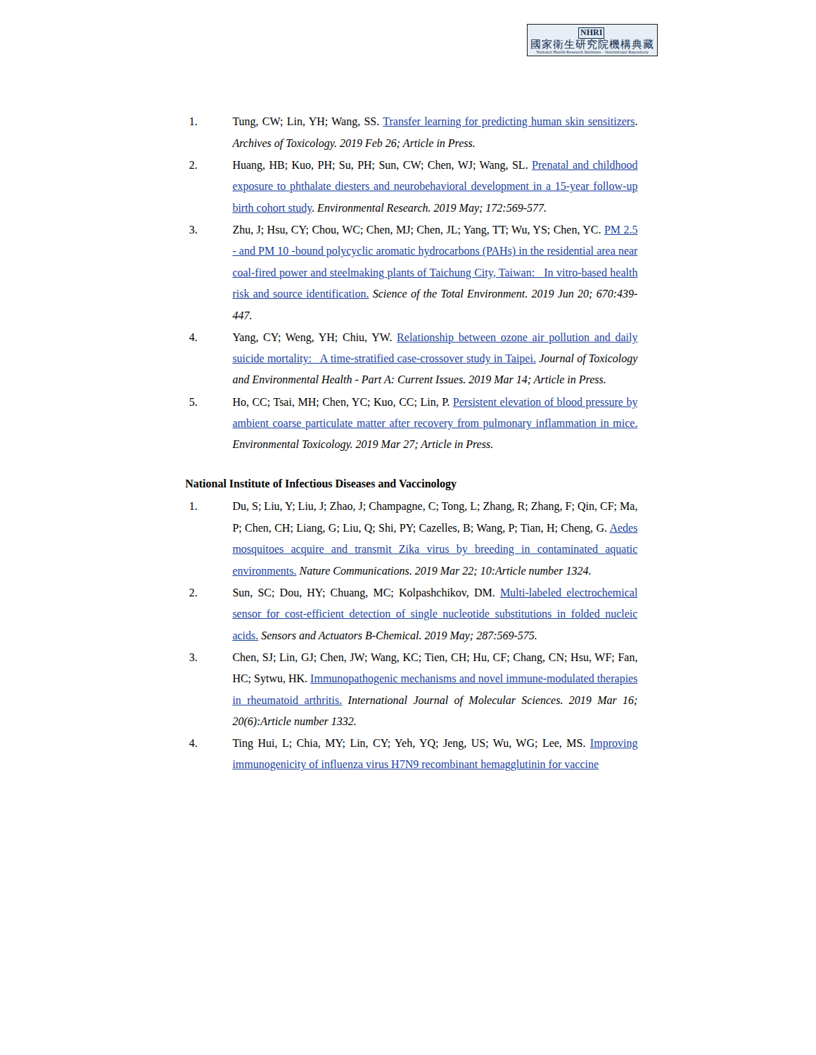NHRI 國家衛生研究院機構典藏 National Health Research Institutes - Institutional Repository
Tung, CW; Lin, YH; Wang, SS. Transfer learning for predicting human skin sensitizers. Archives of Toxicology. 2019 Feb 26; Article in Press.
Huang, HB; Kuo, PH; Su, PH; Sun, CW; Chen, WJ; Wang, SL. Prenatal and childhood exposure to phthalate diesters and neurobehavioral development in a 15-year follow-up birth cohort study. Environmental Research. 2019 May; 172:569-577.
Zhu, J; Hsu, CY; Chou, WC; Chen, MJ; Chen, JL; Yang, TT; Wu, YS; Chen, YC. PM 2.5 - and PM 10 -bound polycyclic aromatic hydrocarbons (PAHs) in the residential area near coal-fired power and steelmaking plants of Taichung City, Taiwan: In vitro-based health risk and source identification. Science of the Total Environment. 2019 Jun 20; 670:439-447.
Yang, CY; Weng, YH; Chiu, YW. Relationship between ozone air pollution and daily suicide mortality: A time-stratified case-crossover study in Taipei. Journal of Toxicology and Environmental Health - Part A: Current Issues. 2019 Mar 14; Article in Press.
Ho, CC; Tsai, MH; Chen, YC; Kuo, CC; Lin, P. Persistent elevation of blood pressure by ambient coarse particulate matter after recovery from pulmonary inflammation in mice. Environmental Toxicology. 2019 Mar 27; Article in Press.
National Institute of Infectious Diseases and Vaccinology
Du, S; Liu, Y; Liu, J; Zhao, J; Champagne, C; Tong, L; Zhang, R; Zhang, F; Qin, CF; Ma, P; Chen, CH; Liang, G; Liu, Q; Shi, PY; Cazelles, B; Wang, P; Tian, H; Cheng, G. Aedes mosquitoes acquire and transmit Zika virus by breeding in contaminated aquatic environments. Nature Communications. 2019 Mar 22; 10:Article number 1324.
Sun, SC; Dou, HY; Chuang, MC; Kolpashchikov, DM. Multi-labeled electrochemical sensor for cost-efficient detection of single nucleotide substitutions in folded nucleic acids. Sensors and Actuators B-Chemical. 2019 May; 287:569-575.
Chen, SJ; Lin, GJ; Chen, JW; Wang, KC; Tien, CH; Hu, CF; Chang, CN; Hsu, WF; Fan, HC; Sytwu, HK. Immunopathogenic mechanisms and novel immune-modulated therapies in rheumatoid arthritis. International Journal of Molecular Sciences. 2019 Mar 16; 20(6):Article number 1332.
Ting Hui, L; Chia, MY; Lin, CY; Yeh, YQ; Jeng, US; Wu, WG; Lee, MS. Improving immunogenicity of influenza virus H7N9 recombinant hemagglutinin for vaccine